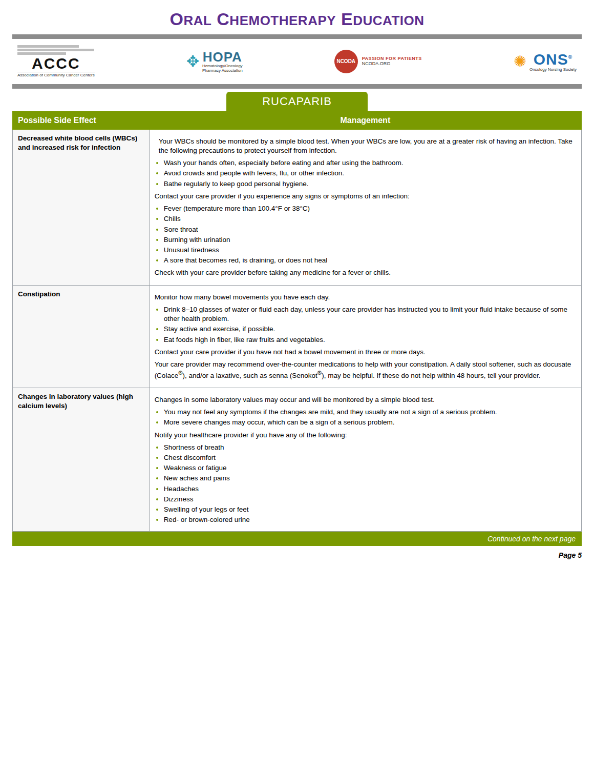ORAL CHEMOTHERAPY EDUCATION
ACCC
Association of Community Cancer Centers
✥
HOPA
Hematology/Oncology
Pharmacy Association
NCODA
PASSION FOR PATIENTS
NCODA.ORG
✺
ONS®
Oncology Nursing Society
RUCAPARIB
| Possible Side Effect | Management |
| --- | --- |
| Decreased white blood cells (WBCs) and increased risk for infection | Your WBCs should be monitored by a simple blood test. When your WBCs are low, you are at a greater risk of having an infection. Take the following precautions to protect yourself from infection. Wash your hands often, especially before eating and after using the bathroom. Avoid crowds and people with fevers, flu, or other infection. Bathe regularly to keep good personal hygiene. Contact your care provider if you experience any signs or symptoms of an infection: Fever (temperature more than 100.4°F or 38°C) Chills Sore throat Burning with urination Unusual tiredness A sore that becomes red, is draining, or does not heal Check with your care provider before taking any medicine for a fever or chills. |
| Constipation | Monitor how many bowel movements you have each day. Drink 8–10 glasses of water or fluid each day, unless your care provider has instructed you to limit your fluid intake because of some other health problem. Stay active and exercise, if possible. Eat foods high in fiber, like raw fruits and vegetables. Contact your care provider if you have not had a bowel movement in three or more days. Your care provider may recommend over-the-counter medications to help with your constipation. A daily stool softener, such as docusate (Colace ® ), and/or a laxative, such as senna (Senokot ® ), may be helpful. If these do not help within 48 hours, tell your provider. |
| Changes in laboratory values (high calcium levels) | Changes in some laboratory values may occur and will be monitored by a simple blood test. You may not feel any symptoms if the changes are mild, and they usually are not a sign of a serious problem. More severe changes may occur, which can be a sign of a serious problem. Notify your healthcare provider if you have any of the following: Shortness of breath Chest discomfort Weakness or fatigue New aches and pains Headaches Dizziness Swelling of your legs or feet Red- or brown-colored urine |
Continued on the next page
Page 5